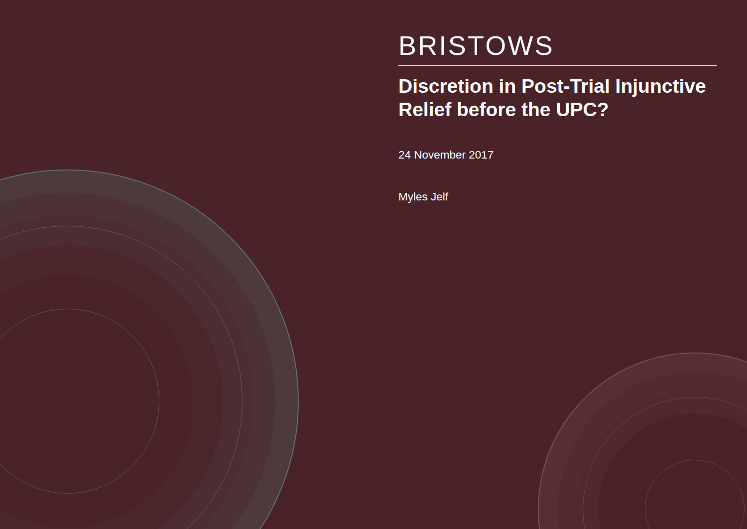BRISTOWS
Discretion in Post-Trial Injunctive Relief before the UPC?
24 November 2017
Myles Jelf